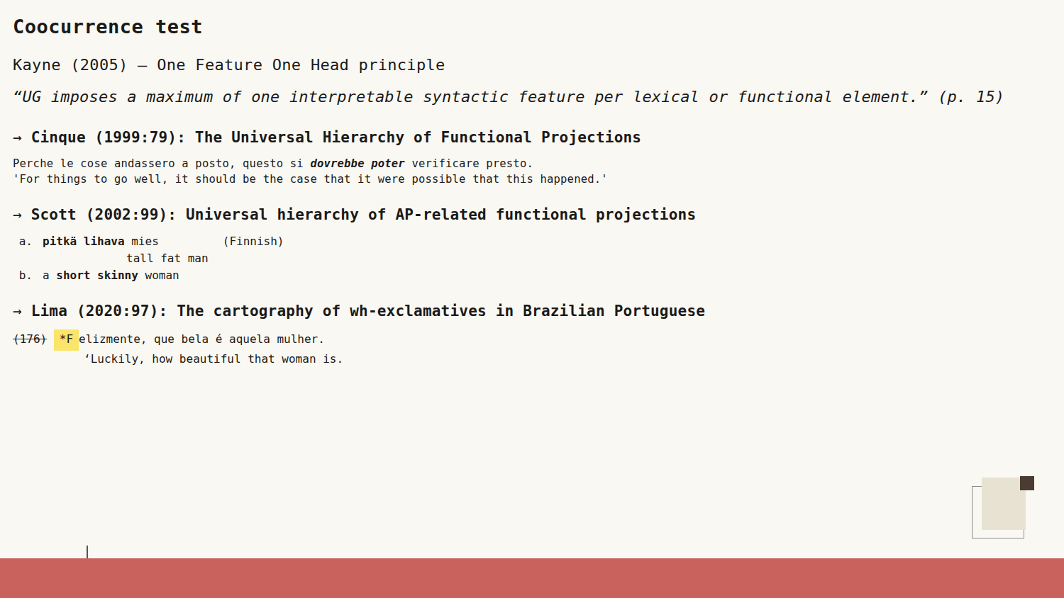Coocurrence test
Kayne (2005) – One Feature One Head principle
“UG imposes a maximum of one interpretable syntactic feature per lexical or functional element.” (p. 15)
→ Cinque (1999:79): The Universal Hierarchy of Functional Projections
Perche le cose andassero a posto, questo si dovrebbe poter verificare presto. 'For things to go well, it should be the case that it were possible that this happened.'
→ Scott (2002:99): Universal hierarchy of AP-related functional projections
a. pitkä lihava mies(Finnish) tall fat man
b. a short skinny woman
→ Lima (2020:97): The cartography of wh-exclamatives in Brazilian Portuguese
(176) *Felizmente, que bela é aquela mulher. ‘Luckily, how beautiful that woman is.